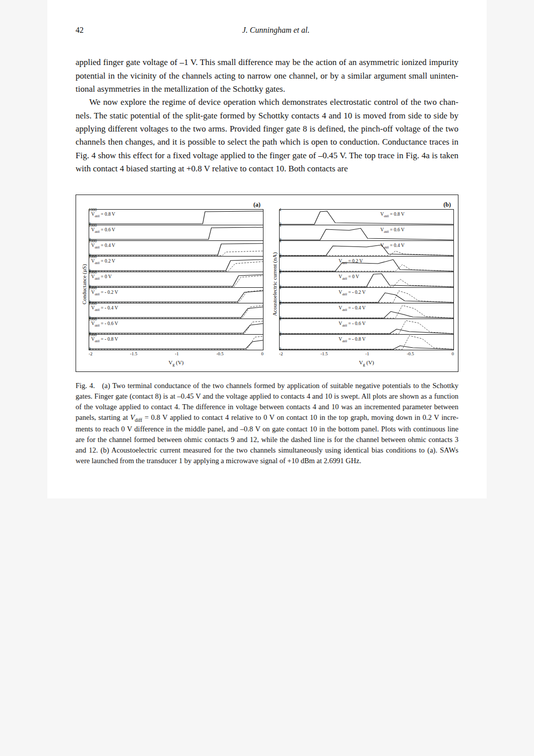42 J. Cunningham et al.
applied finger gate voltage of –1 V. This small difference may be the action of an asymmetric ionized impurity potential in the vicinity of the channels acting to narrow one channel, or by a similar argument small unintentional asymmetries in the metallization of the Schottky gates.
We now explore the regime of device operation which demonstrates electrostatic control of the two channels. The static potential of the split-gate formed by Schottky contacts 4 and 10 is moved from side to side by applying different voltages to the two arms. Provided finger gate 8 is defined, the pinch-off voltage of the two channels then changes, and it is possible to select the path which is open to conduction. Conductance traces in Fig. 4 show this effect for a fixed voltage applied to the finger gate of –0.45 V. The top trace in Fig. 4a is taken with contact 4 biased starting at +0.8 V relative to contact 10. Both contacts are
Conductance (µS)
(a)
10000 Vdiff = 0.8 V
10000 Vdiff = 0.6 V
10000 Vdiff = 0.4 V
10000 Vdiff = 0.2 V
10000 Vdiff = 0 V
10000 Vdiff = - 0.2 V
10000 Vdiff = - 0.4 V
10000 Vdiff = - 0.6 V
10000 Vdiff = - 0.8 V
-2-1.5-1-0.50
Vg (V)
Acoustoelectric current (nA)
(b)
40 Vdiff = 0.8 V
40 Vdiff = 0.6 V
40 Vdiff = 0.4 V
40 Vdiff = 0.2 V
40 Vdiff = 0 V
40 Vdiff = - 0.2 V
40 Vdiff = - 0.4 V
40 Vdiff = - 0.6 V
40 Vdiff = - 0.8 V
-2-1.5-1-0.50
Vg (V)
Fig. 4. (a) Two terminal conductance of the two channels formed by application of suitable negative potentials to the Schottky gates. Finger gate (contact 8) is at –0.45 V and the voltage applied to contacts 4 and 10 is swept. All plots are shown as a function of the voltage applied to contact 4. The difference in voltage between contacts 4 and 10 was an incremented parameter between panels, starting at Vdiff = 0.8 V applied to contact 4 relative to 0 V on contact 10 in the top graph, moving down in 0.2 V increments to reach 0 V difference in the middle panel, and –0.8 V on gate contact 10 in the bottom panel. Plots with continuous line are for the channel formed between ohmic contacts 9 and 12, while the dashed line is for the channel between ohmic contacts 3 and 12. (b) Acoustoelectric current measured for the two channels simultaneously using identical bias conditions to (a). SAWs were launched from the transducer 1 by applying a microwave signal of +10 dBm at 2.6991 GHz.